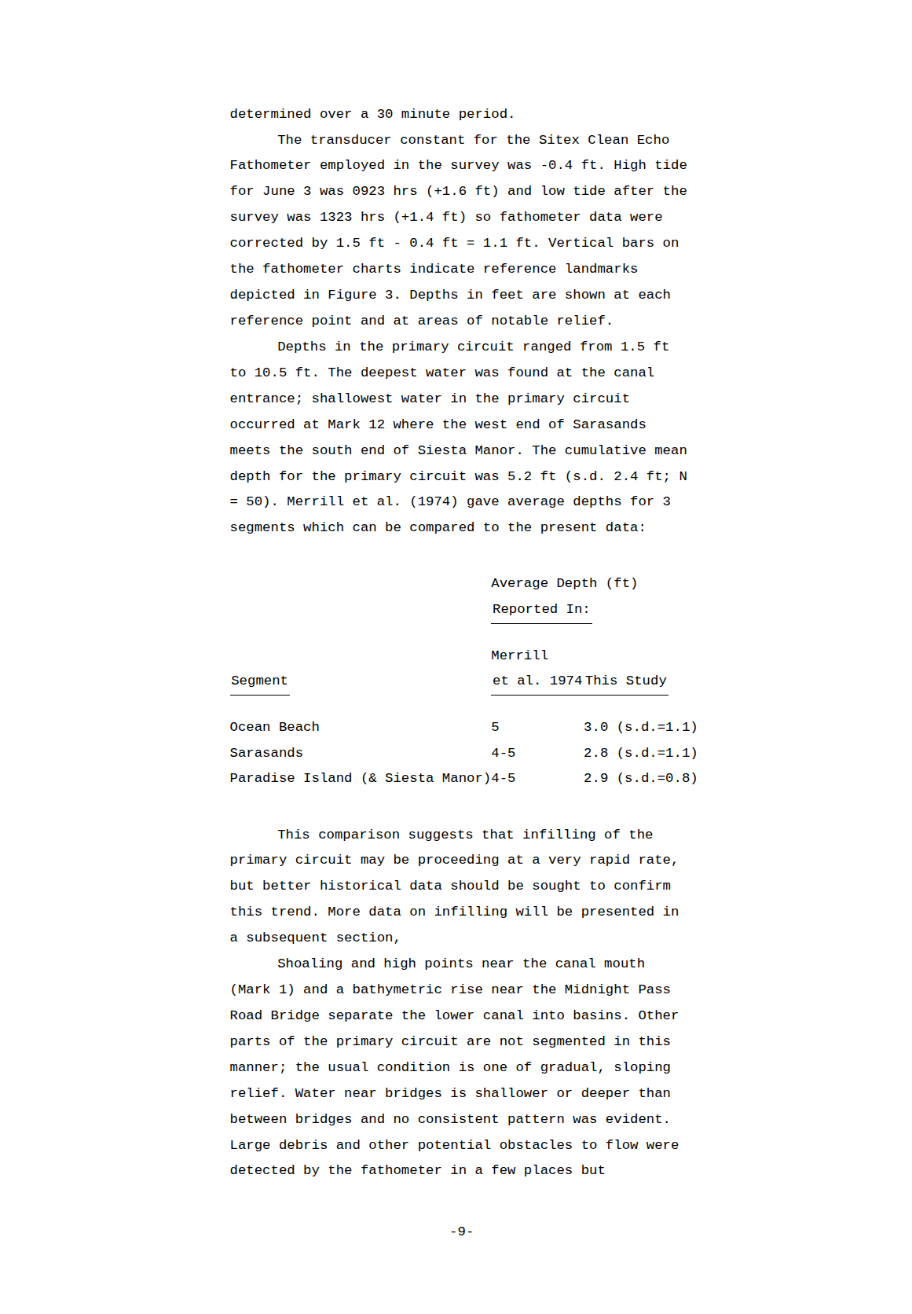determined over a 30 minute period.
The transducer constant for the Sitex Clean Echo Fathometer employed in the survey was -0.4 ft. High tide for June 3 was 0923 hrs (+1.6 ft) and low tide after the survey was 1323 hrs (+1.4 ft) so fathometer data were corrected by 1.5 ft - 0.4 ft = 1.1 ft. Vertical bars on the fathometer charts indicate reference landmarks depicted in Figure 3. Depths in feet are shown at each reference point and at areas of notable relief.
Depths in the primary circuit ranged from 1.5 ft to 10.5 ft. The deepest water was found at the canal entrance; shallowest water in the primary circuit occurred at Mark 12 where the west end of Sarasands meets the south end of Siesta Manor. The cumulative mean depth for the primary circuit was 5.2 ft (s.d. 2.4 ft; N = 50). Merrill et al. (1974) gave average depths for 3 segments which can be compared to the present data:
| | Average Depth (ft) |
| | Reported In: |
| | Merrill | |
| Segment | et al. 1974 | This Study |
| Ocean Beach | 5 | 3.0 (s.d.=1.1) |
| Sarasands | 4-5 | 2.8 (s.d.=1.1) |
| Paradise Island (& Siesta Manor) | 4-5 | 2.9 (s.d.=0.8) |
This comparison suggests that infilling of the primary circuit may be proceeding at a very rapid rate, but better historical data should be sought to confirm this trend. More data on infilling will be presented in a subsequent section,
Shoaling and high points near the canal mouth (Mark 1) and a bathymetric rise near the Midnight Pass Road Bridge separate the lower canal into basins. Other parts of the primary circuit are not segmented in this manner; the usual condition is one of gradual, sloping relief. Water near bridges is shallower or deeper than between bridges and no consistent pattern was evident. Large debris and other potential obstacles to flow were detected by the fathometer in a few places but
-9-